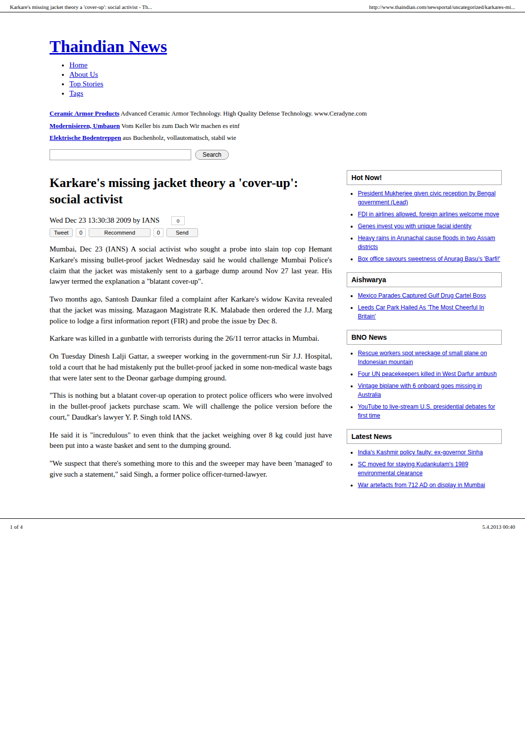Karkare's missing jacket theory a 'cover-up': social activist - Th...
http://www.thaindian.com/newsportal/uncategorized/karkares-mi...
Thaindian News
Home
About Us
Top Stories
Tags
Ceramic Armor Products Advanced Ceramic Armor Technology. High Quality Defense Technology. www.Ceradyne.com
Modernisieren, Umbauen Vom Keller bis zum Dach Wir machen es einf
Elektrische Bodentreppen aus Buchenholz, vollautomatisch, stabil wie
Search
Karkare's missing jacket theory a 'cover-up': social activist
Wed Dec 23 13:30:38 2009 by IANS 0
Tweet 0 Recommend 0 Send
Mumbai, Dec 23 (IANS) A social activist who sought a probe into slain top cop Hemant Karkare's missing bullet-proof jacket Wednesday said he would challenge Mumbai Police's claim that the jacket was mistakenly sent to a garbage dump around Nov 27 last year. His lawyer termed the explanation a "blatant cover-up".
Two months ago, Santosh Daunkar filed a complaint after Karkare's widow Kavita revealed that the jacket was missing. Mazagaon Magistrate R.K. Malabade then ordered the J.J. Marg police to lodge a first information report (FIR) and probe the issue by Dec 8.
Karkare was killed in a gunbattle with terrorists during the 26/11 terror attacks in Mumbai.
On Tuesday Dinesh Lalji Gattar, a sweeper working in the government-run Sir J.J. Hospital, told a court that he had mistakenly put the bullet-proof jacked in some non-medical waste bags that were later sent to the Deonar garbage dumping ground.
"This is nothing but a blatant cover-up operation to protect police officers who were involved in the bullet-proof jackets purchase scam. We will challenge the police version before the court," Daudkar's lawyer Y. P. Singh told IANS.
He said it is "incredulous" to even think that the jacket weighing over 8 kg could just have been put into a waste basket and sent to the dumping ground.
"We suspect that there's something more to this and the sweeper may have been 'managed' to give such a statement," said Singh, a former police officer-turned-lawyer.
Hot Now!
President Mukherjee given civic reception by Bengal government (Lead)
FDI in airlines allowed, foreign airlines welcome move
Genes invest you with unique facial identity
Heavy rains in Arunachal cause floods in two Assam districts
Box office savours sweetness of Anurag Basu's 'Barfi!'
Aishwarya
Mexico Parades Captured Gulf Drug Cartel Boss
Leeds Car Park Hailed As 'The Most Cheerful In Britain'
BNO News
Rescue workers spot wreckage of small plane on Indonesian mountain
Four UN peacekeepers killed in West Darfur ambush
Vintage biplane with 6 onboard goes missing in Australia
YouTube to live-stream U.S. presidential debates for first time
Latest News
India's Kashmir policy faulty: ex-governor Sinha
SC moved for staying Kudankulam's 1989 environmental clearance
War artefacts from 712 AD on display in Mumbai
1 of 4
5.4.2013 00:40